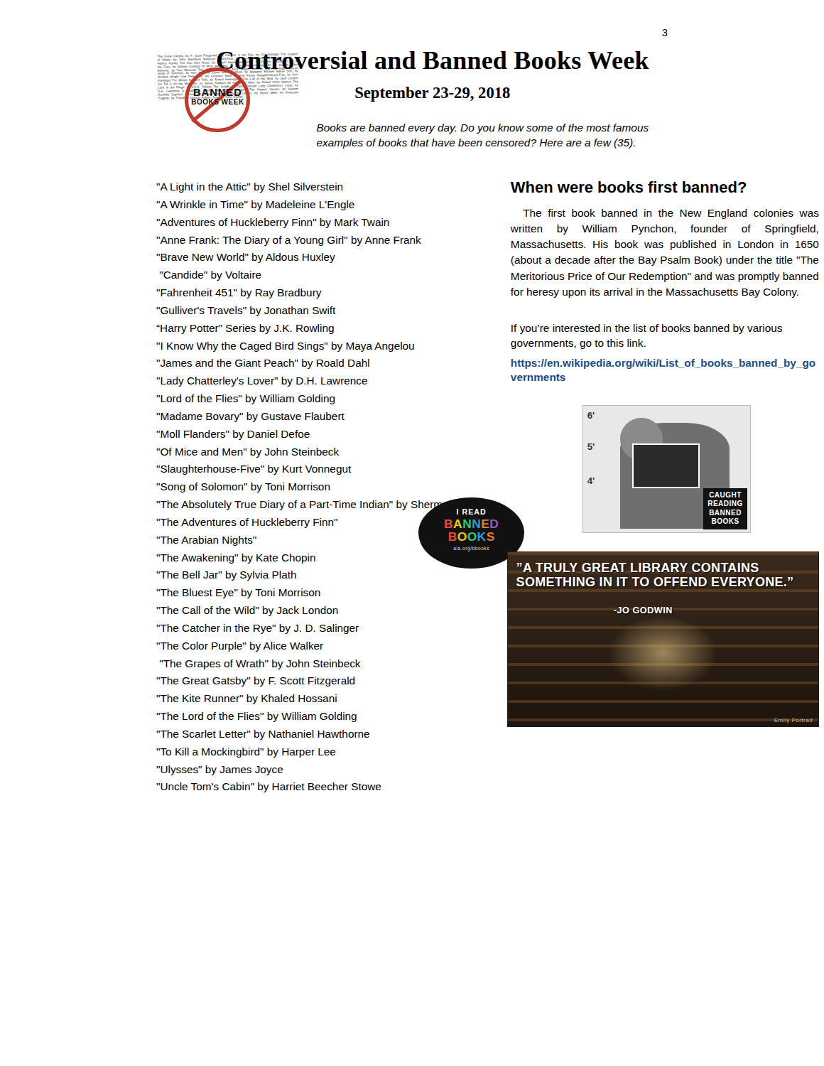3
The Great Gatsby, by F. Scott Fitzgerald The Catcher in the Rye, by J.D. Salinger The Grapes of Wrath, by John Steinbeck Nineteen Eighty-Four, by George Orwell Brave New World, by Aldous Huxley The Sun Also Rises, by Ernest Hemingway Lolita, by Vladimir Nabokov Lord of the Flies, by William Golding Of Mice and Men, by John Steinbeck Catch-22, by Joseph Heller Beloved, by Toni Morrison The Color Purple, by Alice Walker Invisible Man, by Ralph Ellison Song of Solomon, by Toni Morrison Gone with the Wind, by Margaret Mitchell Native Son, by Richard Wright One Flew Over the Cuckoo's Nest, by Ken Kesey Slaughterhouse-Five, by Kurt Vonnegut For Whom the Bell Tolls, by Ernest Hemingway The Call of the Wild, by Jack London Go Tell It on the Mountain, by James Baldwin All the King's Men, by Robert Penn Warren The Lord of the Rings, by J.R.R. Tolkien The Jungle, by Upton Sinclair Lady Chatterley's Lover, by D.H. Lawrence A Clockwork Orange, by Anthony Burgess The Satanic Verses, by Salman Rushdie Sophie's Choice, by William Styron Tropic of Cancer, by Henry Miller An American Tragedy, by Theodore Dreiser Rabbit, Run, by John Updike
BANNEDBOOKS WEEK
Controversial and Banned Books Week
September 23-29, 2018
Books are banned every day. Do you know some of the most famous examples of books that have been censored? Here are a few (35).
"A Light in the Attic" by Shel Silverstein
"A Wrinkle in Time" by Madeleine L'Engle
"Adventures of Huckleberry Finn" by Mark Twain
"Anne Frank: The Diary of a Young Girl" by Anne Frank
"Brave New World" by Aldous Huxley
"Candide" by Voltaire
"Fahrenheit 451" by Ray Bradbury
"Gulliver's Travels" by Jonathan Swift
“Harry Potter” Series by J.K. Rowling
"I Know Why the Caged Bird Sings" by Maya Angelou
"James and the Giant Peach" by Roald Dahl
"Lady Chatterley's Lover" by D.H. Lawrence
"Lord of the Flies" by William Golding
"Madame Bovary" by Gustave Flaubert
"Moll Flanders" by Daniel Defoe
"Of Mice and Men" by John Steinbeck
"Slaughterhouse-Five" by Kurt Vonnegut
"Song of Solomon" by Toni Morrison
"The Absolutely True Diary of a Part-Time Indian" by Sherman Alexie
"The Adventures of Huckleberry Finn"
"The Arabian Nights"
"The Awakening" by Kate Chopin
"The Bell Jar" by Sylvia Plath
"The Bluest Eye" by Toni Morrison
"The Call of the Wild" by Jack London
"The Catcher in the Rye" by J. D. Salinger
"The Color Purple" by Alice Walker
"The Grapes of Wrath" by John Steinbeck
"The Great Gatsby" by F. Scott Fitzgerald
"The Kite Runner" by Khaled Hossani
"The Lord of the Flies" by William Golding
"The Scarlet Letter" by Nathaniel Hawthorne
"To Kill a Mockingbird" by Harper Lee
"Ulysses" by James Joyce
"Uncle Tom's Cabin" by Harriet Beecher Stowe
When were books first banned?
The first book banned in the New England colonies was written by William Pynchon, founder of Springfield, Massachusetts. His book was published in London in 1650 (about a decade after the Bay Psalm Book) under the title "The Meritorious Price of Our Redemption" and was promptly banned for heresy upon its arrival in the Massachusetts Bay Colony.
If you’re interested in the list of books banned by various governments, go to this link.
https://en.wikipedia.org/wiki/List_of_books_banned_by_governments
I READ
BANNED
BOOKS
ala.org/bbooks
6' 5' 4'
CAUGHT
READING
BANNED
BOOKS
”A TRULY GREAT LIBRARY CONTAINS SOMETHING IN IT TO OFFEND EVERYONE.”
-JO GODWIN
Emily Portrait